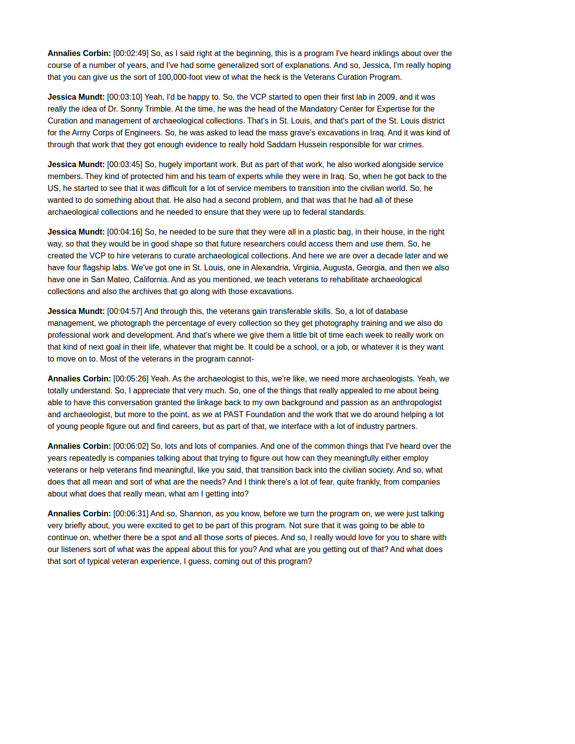Annalies Corbin: [00:02:49] So, as I said right at the beginning, this is a program I've heard inklings about over the course of a number of years, and I've had some generalized sort of explanations. And so, Jessica, I'm really hoping that you can give us the sort of 100,000-foot view of what the heck is the Veterans Curation Program.
Jessica Mundt: [00:03:10] Yeah, I'd be happy to. So, the VCP started to open their first lab in 2009, and it was really the idea of Dr. Sonny Trimble. At the time, he was the head of the Mandatory Center for Expertise for the Curation and management of archaeological collections. That's in St. Louis, and that's part of the St. Louis district for the Army Corps of Engineers. So, he was asked to lead the mass grave's excavations in Iraq. And it was kind of through that work that they got enough evidence to really hold Saddam Hussein responsible for war crimes.
Jessica Mundt: [00:03:45] So, hugely important work. But as part of that work, he also worked alongside service members. They kind of protected him and his team of experts while they were in Iraq. So, when he got back to the US, he started to see that it was difficult for a lot of service members to transition into the civilian world. So, he wanted to do something about that. He also had a second problem, and that was that he had all of these archaeological collections and he needed to ensure that they were up to federal standards.
Jessica Mundt: [00:04:16] So, he needed to be sure that they were all in a plastic bag, in their house, in the right way, so that they would be in good shape so that future researchers could access them and use them. So, he created the VCP to hire veterans to curate archaeological collections. And here we are over a decade later and we have four flagship labs. We've got one in St. Louis, one in Alexandria, Virginia, Augusta, Georgia, and then we also have one in San Mateo, California. And as you mentioned, we teach veterans to rehabilitate archaeological collections and also the archives that go along with those excavations.
Jessica Mundt: [00:04:57] And through this, the veterans gain transferable skills. So, a lot of database management, we photograph the percentage of every collection so they get photography training and we also do professional work and development. And that's where we give them a little bit of time each week to really work on that kind of next goal in their life, whatever that might be. It could be a school, or a job, or whatever it is they want to move on to. Most of the veterans in the program cannot-
Annalies Corbin: [00:05:26] Yeah. As the archaeologist to this, we're like, we need more archaeologists. Yeah, we totally understand. So, I appreciate that very much. So, one of the things that really appealed to me about being able to have this conversation granted the linkage back to my own background and passion as an anthropologist and archaeologist, but more to the point, as we at PAST Foundation and the work that we do around helping a lot of young people figure out and find careers, but as part of that, we interface with a lot of industry partners.
Annalies Corbin: [00:06:02] So, lots and lots of companies. And one of the common things that I've heard over the years repeatedly is companies talking about that trying to figure out how can they meaningfully either employ veterans or help veterans find meaningful, like you said, that transition back into the civilian society. And so, what does that all mean and sort of what are the needs? And I think there's a lot of fear, quite frankly, from companies about what does that really mean, what am I getting into?
Annalies Corbin: [00:06:31] And so, Shannon, as you know, before we turn the program on, we were just talking very briefly about, you were excited to get to be part of this program. Not sure that it was going to be able to continue on, whether there be a spot and all those sorts of pieces. And so, I really would love for you to share with our listeners sort of what was the appeal about this for you? And what are you getting out of that? And what does that sort of typical veteran experience, I guess, coming out of this program?